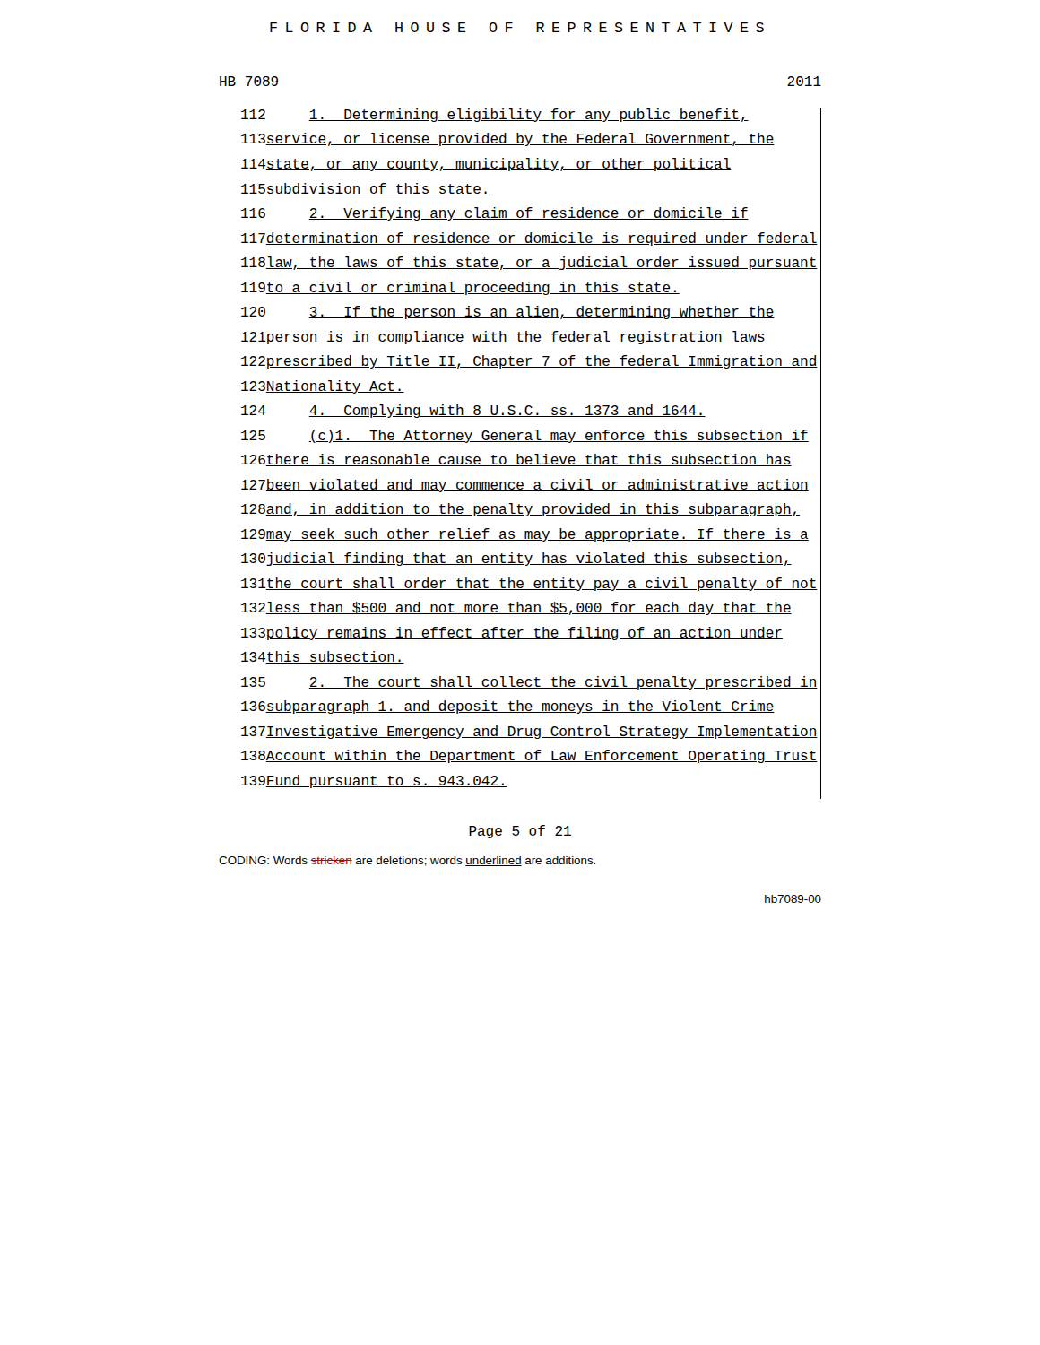FLORIDA HOUSE OF REPRESENTATIVES
HB 7089 2011
| 112 | 1. Determining eligibility for any public benefit, |
| 113 | service, or license provided by the Federal Government, the |
| 114 | state, or any county, municipality, or other political |
| 115 | subdivision of this state. |
| 116 | 2. Verifying any claim of residence or domicile if |
| 117 | determination of residence or domicile is required under federal |
| 118 | law, the laws of this state, or a judicial order issued pursuant |
| 119 | to a civil or criminal proceeding in this state. |
| 120 | 3. If the person is an alien, determining whether the |
| 121 | person is in compliance with the federal registration laws |
| 122 | prescribed by Title II, Chapter 7 of the federal Immigration and |
| 123 | Nationality Act. |
| 124 | 4. Complying with 8 U.S.C. ss. 1373 and 1644. |
| 125 | (c)1. The Attorney General may enforce this subsection if |
| 126 | there is reasonable cause to believe that this subsection has |
| 127 | been violated and may commence a civil or administrative action |
| 128 | and, in addition to the penalty provided in this subparagraph, |
| 129 | may seek such other relief as may be appropriate. If there is a |
| 130 | judicial finding that an entity has violated this subsection, |
| 131 | the court shall order that the entity pay a civil penalty of not |
| 132 | less than $500 and not more than $5,000 for each day that the |
| 133 | policy remains in effect after the filing of an action under |
| 134 | this subsection. |
| 135 | 2. The court shall collect the civil penalty prescribed in |
| 136 | subparagraph 1. and deposit the moneys in the Violent Crime |
| 137 | Investigative Emergency and Drug Control Strategy Implementation |
| 138 | Account within the Department of Law Enforcement Operating Trust |
| 139 | Fund pursuant to s. 943.042. |
Page 5 of 21
CODING: Words stricken are deletions; words underlined are additions.
hb7089-00